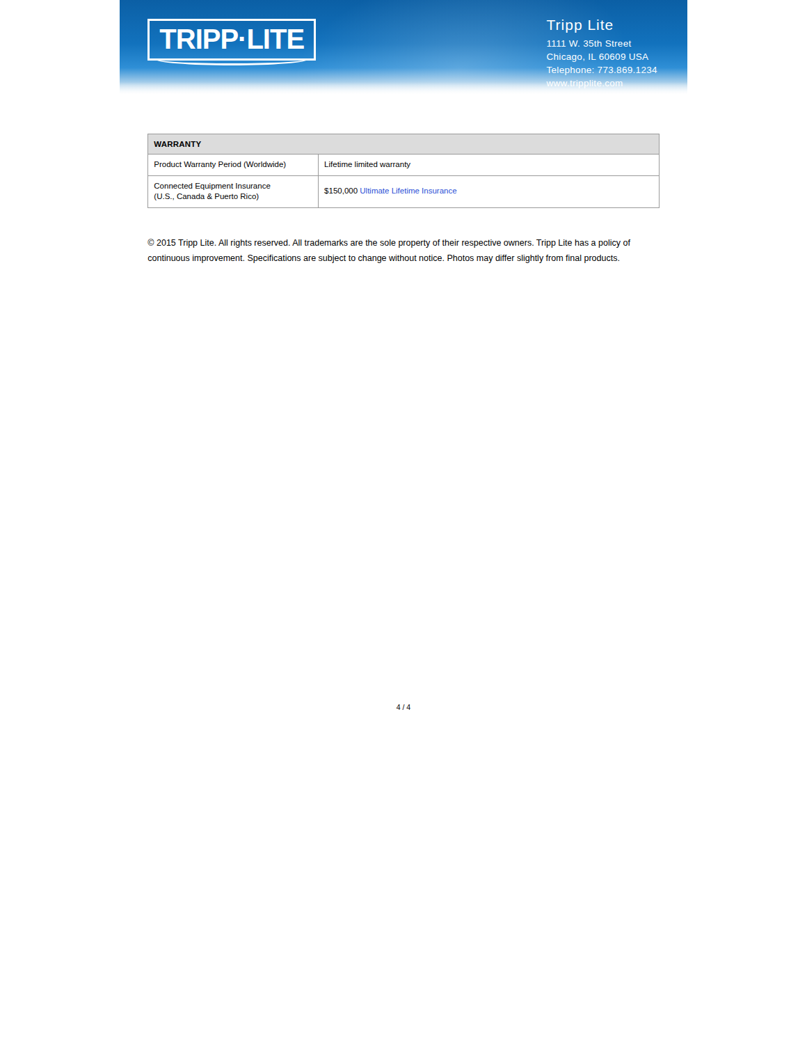TRIPP·LITE
Tripp Lite
1111 W. 35th Street
Chicago, IL 60609 USA
Telephone: 773.869.1234
www.tripplite.com
| WARRANTY |
| --- |
| Product Warranty Period (Worldwide) | Lifetime limited warranty |
| Connected Equipment Insurance (U.S., Canada & Puerto Rico) | $150,000 Ultimate Lifetime Insurance |
© 2015 Tripp Lite. All rights reserved. All trademarks are the sole property of their respective owners. Tripp Lite has a policy of continuous improvement. Specifications are subject to change without notice. Photos may differ slightly from final products.
4 / 4